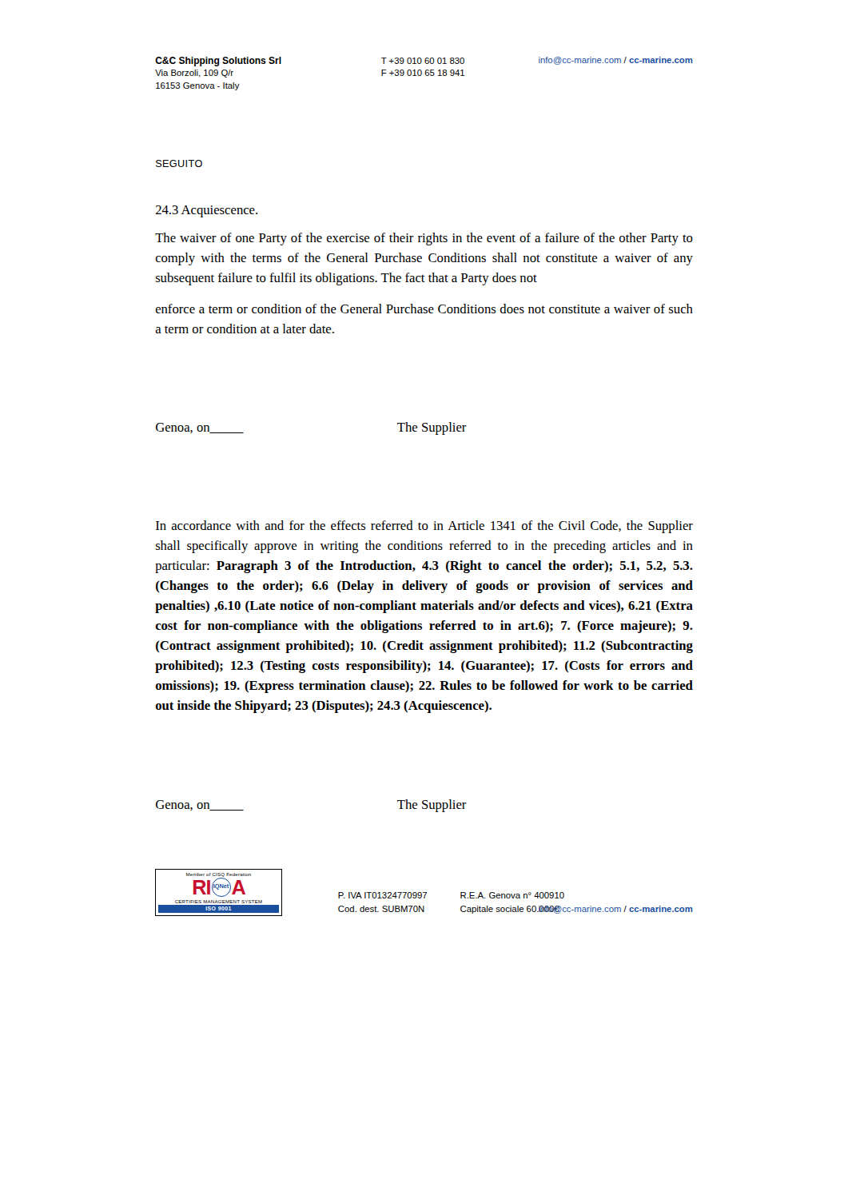C&C Shipping Solutions Srl
Via Borzoli, 109 Q/r
16153 Genova - Italy
T +39 010 60 01 830
F +39 010 65 18 941
info@cc-marine.com / cc-marine.com
SEGUITO
24.3 Acquiescence.
The waiver of one Party of the exercise of their rights in the event of a failure of the other Party to comply with the terms of the General Purchase Conditions shall not constitute a waiver of any subsequent failure to fulfil its obligations. The fact that a Party does not
enforce a term or condition of the General Purchase Conditions does not constitute a waiver of such a term or condition at a later date.
Genoa, on_____
The Supplier
In accordance with and for the effects referred to in Article 1341 of the Civil Code, the Supplier shall specifically approve in writing the conditions referred to in the preceding articles and in particular: Paragraph 3 of the Introduction, 4.3 (Right to cancel the order); 5.1, 5.2, 5.3. (Changes to the order); 6.6 (Delay in delivery of goods or provision of services and penalties) ,6.10 (Late notice of non-compliant materials and/or defects and vices), 6.21 (Extra cost for non-compliance with the obligations referred to in art.6); 7. (Force majeure); 9. (Contract assignment prohibited); 10. (Credit assignment prohibited); 11.2 (Subcontracting prohibited); 12.3 (Testing costs responsibility); 14. (Guarantee); 17. (Costs for errors and omissions); 19. (Express termination clause); 22. Rules to be followed for work to be carried out inside the Shipyard; 23 (Disputes); 24.3 (Acquiescence).
Genoa, on_____
The Supplier
Member of CISQ Federation
RIIQNet A
CERTIFIES MANAGEMENT SYSTEM
ISO 9001
P. IVA IT01324770997
Cod. dest. SUBM70N
R.E.A. Genova n° 400910
Capitale sociale 60.000€
info@cc-marine.com / cc-marine.com